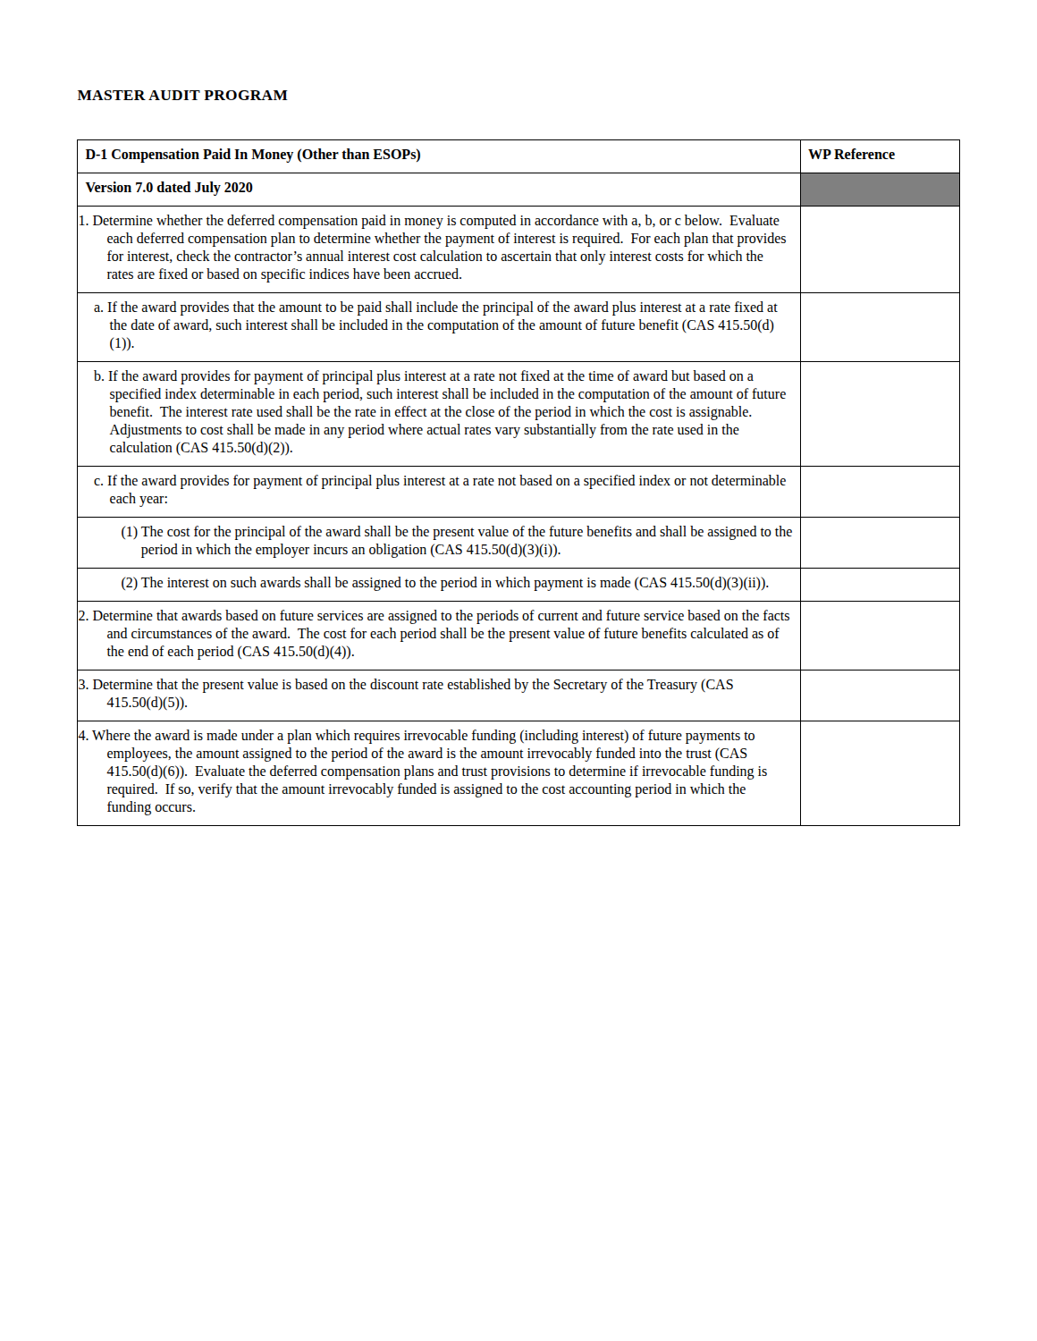MASTER AUDIT PROGRAM
| D-1 Compensation Paid In Money (Other than ESOPs) | WP Reference |
| --- | --- |
| Version 7.0 dated July 2020 | |
| 1. Determine whether the deferred compensation paid in money is computed in accordance with a, b, or c below. Evaluate each deferred compensation plan to determine whether the payment of interest is required. For each plan that provides for interest, check the contractor’s annual interest cost calculation to ascertain that only interest costs for which the rates are fixed or based on specific indices have been accrued. | |
| a. If the award provides that the amount to be paid shall include the principal of the award plus interest at a rate fixed at the date of award, such interest shall be included in the computation of the amount of future benefit (CAS 415.50(d)(1)). | |
| b. If the award provides for payment of principal plus interest at a rate not fixed at the time of award but based on a specified index determinable in each period, such interest shall be included in the computation of the amount of future benefit. The interest rate used shall be the rate in effect at the close of the period in which the cost is assignable. Adjustments to cost shall be made in any period where actual rates vary substantially from the rate used in the calculation (CAS 415.50(d)(2)). | |
| c. If the award provides for payment of principal plus interest at a rate not based on a specified index or not determinable each year: | |
| (1) The cost for the principal of the award shall be the present value of the future benefits and shall be assigned to the period in which the employer incurs an obligation (CAS 415.50(d)(3)(i)). | |
| (2) The interest on such awards shall be assigned to the period in which payment is made (CAS 415.50(d)(3)(ii)). | |
| 2. Determine that awards based on future services are assigned to the periods of current and future service based on the facts and circumstances of the award. The cost for each period shall be the present value of future benefits calculated as of the end of each period (CAS 415.50(d)(4)). | |
| 3. Determine that the present value is based on the discount rate established by the Secretary of the Treasury (CAS 415.50(d)(5)). | |
| 4. Where the award is made under a plan which requires irrevocable funding (including interest) of future payments to employees, the amount assigned to the period of the award is the amount irrevocably funded into the trust (CAS 415.50(d)(6)). Evaluate the deferred compensation plans and trust provisions to determine if irrevocable funding is required. If so, verify that the amount irrevocably funded is assigned to the cost accounting period in which the funding occurs. | |